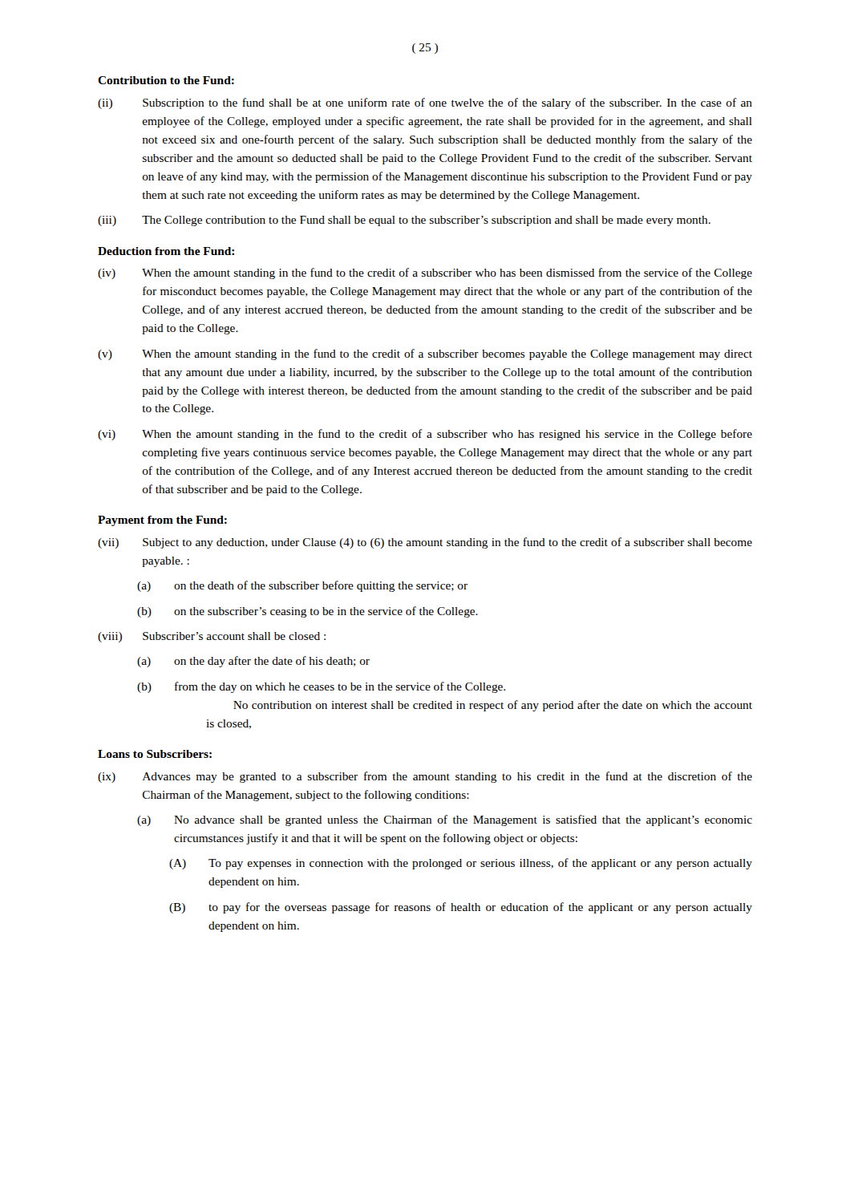( 25 )
Contribution to the Fund:
(ii)
Subscription to the fund shall be at one uniform rate of one twelve the of the salary of the subscriber. In the case of an employee of the College, employed under a specific agreement, the rate shall be provided for in the agreement, and shall not exceed six and one-fourth percent of the salary. Such subscription shall be deducted monthly from the salary of the subscriber and the amount so deducted shall be paid to the College Provident Fund to the credit of the subscriber. Servant on leave of any kind may, with the permission of the Management discontinue his subscription to the Provident Fund or pay them at such rate not exceeding the uniform rates as may be determined by the College Management.
(iii)
The College contribution to the Fund shall be equal to the subscriber’s subscription and shall be made every month.
Deduction from the Fund:
(iv)
When the amount standing in the fund to the credit of a subscriber who has been dismissed from the service of the College for misconduct becomes payable, the College Management may direct that the whole or any part of the contribution of the College, and of any interest accrued thereon, be deducted from the amount standing to the credit of the subscriber and be paid to the College.
(v)
When the amount standing in the fund to the credit of a subscriber becomes payable the College management may direct that any amount due under a liability, incurred, by the subscriber to the College up to the total amount of the contribution paid by the College with interest thereon, be deducted from the amount standing to the credit of the subscriber and be paid to the College.
(vi)
When the amount standing in the fund to the credit of a subscriber who has resigned his service in the College before completing five years continuous service becomes payable, the College Management may direct that the whole or any part of the contribution of the College, and of any Interest accrued thereon be deducted from the amount standing to the credit of that subscriber and be paid to the College.
Payment from the Fund:
(vii)
Subject to any deduction, under Clause (4) to (6) the amount standing in the fund to the credit of a subscriber shall become payable. :
(a)
on the death of the subscriber before quitting the service; or
(b)
on the subscriber’s ceasing to be in the service of the College.
(viii)
Subscriber’s account shall be closed :
(a)
on the day after the date of his death; or
(b)
from the day on which he ceases to be in the service of the College.
No contribution on interest shall be credited in respect of any period after the date on which the account is closed,
Loans to Subscribers:
(ix)
Advances may be granted to a subscriber from the amount standing to his credit in the fund at the discretion of the Chairman of the Management, subject to the following conditions:
(a)
No advance shall be granted unless the Chairman of the Management is satisfied that the applicant’s economic circumstances justify it and that it will be spent on the following object or objects:
(A)
To pay expenses in connection with the prolonged or serious illness, of the applicant or any person actually dependent on him.
(B)
to pay for the overseas passage for reasons of health or education of the applicant or any person actually dependent on him.